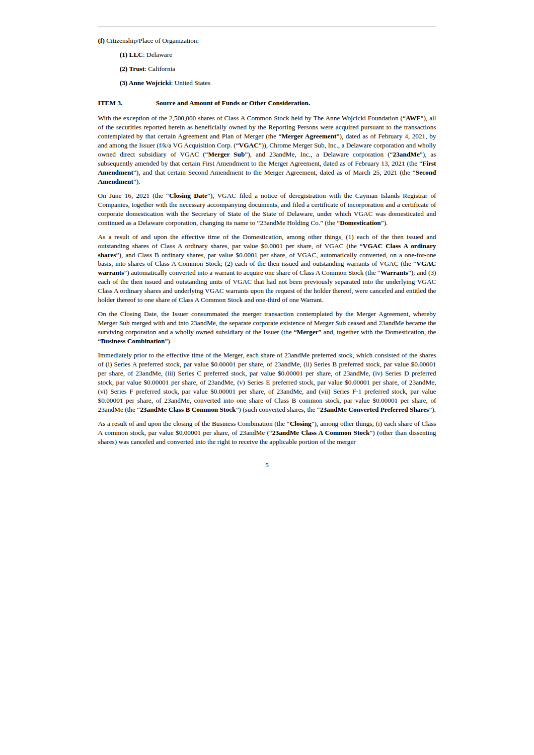(f) Citizenship/Place of Organization:
(1) LLC: Delaware
(2) Trust: California
(3) Anne Wojcicki: United States
ITEM 3. Source and Amount of Funds or Other Consideration.
With the exception of the 2,500,000 shares of Class A Common Stock held by The Anne Wojcicki Foundation (“AWF”), all of the securities reported herein as beneficially owned by the Reporting Persons were acquired pursuant to the transactions contemplated by that certain Agreement and Plan of Merger (the “Merger Agreement”), dated as of February 4, 2021, by and among the Issuer (f/k/a VG Acquisition Corp. (“VGAC”)), Chrome Merger Sub, Inc., a Delaware corporation and wholly owned direct subsidiary of VGAC (“Merger Sub”), and 23andMe, Inc., a Delaware corporation (“23andMe”), as subsequently amended by that certain First Amendment to the Merger Agreement, dated as of February 13, 2021 (the “First Amendment”), and that certain Second Amendment to the Merger Agreement, dated as of March 25, 2021 (the “Second Amendment”).
On June 16, 2021 (the “Closing Date”), VGAC filed a notice of deregistration with the Cayman Islands Registrar of Companies, together with the necessary accompanying documents, and filed a certificate of incorporation and a certificate of corporate domestication with the Secretary of State of the State of Delaware, under which VGAC was domesticated and continued as a Delaware corporation, changing its name to “23andMe Holding Co.” (the “Domestication”).
As a result of and upon the effective time of the Domestication, among other things, (1) each of the then issued and outstanding shares of Class A ordinary shares, par value $0.0001 per share, of VGAC (the “VGAC Class A ordinary shares”), and Class B ordinary shares, par value $0.0001 per share, of VGAC, automatically converted, on a one-for-one basis, into shares of Class A Common Stock; (2) each of the then issued and outstanding warrants of VGAC (the “VGAC warrants”) automatically converted into a warrant to acquire one share of Class A Common Stock (the “Warrants”); and (3) each of the then issued and outstanding units of VGAC that had not been previously separated into the underlying VGAC Class A ordinary shares and underlying VGAC warrants upon the request of the holder thereof, were canceled and entitled the holder thereof to one share of Class A Common Stock and one-third of one Warrant.
On the Closing Date, the Issuer consummated the merger transaction contemplated by the Merger Agreement, whereby Merger Sub merged with and into 23andMe, the separate corporate existence of Merger Sub ceased and 23andMe became the surviving corporation and a wholly owned subsidiary of the Issuer (the “Merger” and, together with the Domestication, the “Business Combination”).
Immediately prior to the effective time of the Merger, each share of 23andMe preferred stock, which consisted of the shares of (i) Series A preferred stock, par value $0.00001 per share, of 23andMe, (ii) Series B preferred stock, par value $0.00001 per share, of 23andMe, (iii) Series C preferred stock, par value $0.00001 per share, of 23andMe, (iv) Series D preferred stock, par value $0.00001 per share, of 23andMe, (v) Series E preferred stock, par value $0.00001 per share, of 23andMe, (vi) Series F preferred stock, par value $0.00001 per share, of 23andMe, and (vii) Series F-1 preferred stock, par value $0.00001 per share, of 23andMe, converted into one share of Class B common stock, par value $0.00001 per share, of 23andMe (the “23andMe Class B Common Stock”) (such converted shares, the “23andMe Converted Preferred Shares”).
As a result of and upon the closing of the Business Combination (the “Closing”), among other things, (i) each share of Class A common stock, par value $0.00001 per share, of 23andMe (“23andMe Class A Common Stock”) (other than dissenting shares) was canceled and converted into the right to receive the applicable portion of the merger
5